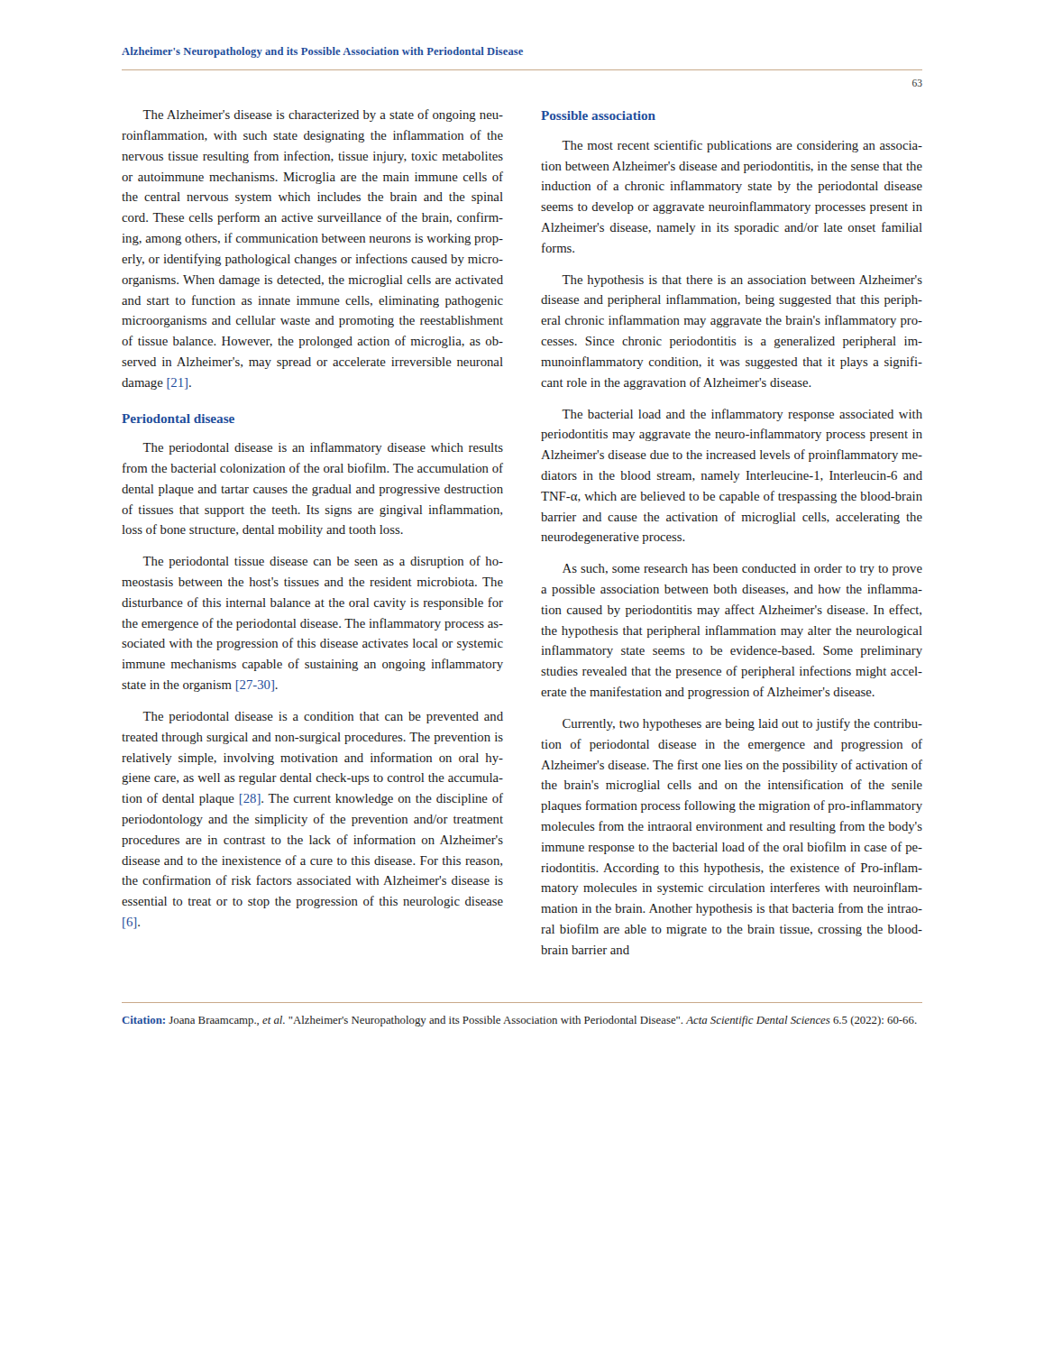Alzheimer's Neuropathology and its Possible Association with Periodontal Disease
63
The Alzheimer's disease is characterized by a state of ongoing neuroinflammation, with such state designating the inflammation of the nervous tissue resulting from infection, tissue injury, toxic metabolites or autoimmune mechanisms. Microglia are the main immune cells of the central nervous system which includes the brain and the spinal cord. These cells perform an active surveillance of the brain, confirming, among others, if communication between neurons is working properly, or identifying pathological changes or infections caused by microorganisms. When damage is detected, the microglial cells are activated and start to function as innate immune cells, eliminating pathogenic microorganisms and cellular waste and promoting the reestablishment of tissue balance. However, the prolonged action of microglia, as observed in Alzheimer's, may spread or accelerate irreversible neuronal damage [21].
Periodontal disease
The periodontal disease is an inflammatory disease which results from the bacterial colonization of the oral biofilm. The accumulation of dental plaque and tartar causes the gradual and progressive destruction of tissues that support the teeth. Its signs are gingival inflammation, loss of bone structure, dental mobility and tooth loss.
The periodontal tissue disease can be seen as a disruption of homeostasis between the host's tissues and the resident microbiota. The disturbance of this internal balance at the oral cavity is responsible for the emergence of the periodontal disease. The inflammatory process associated with the progression of this disease activates local or systemic immune mechanisms capable of sustaining an ongoing inflammatory state in the organism [27-30].
The periodontal disease is a condition that can be prevented and treated through surgical and non-surgical procedures. The prevention is relatively simple, involving motivation and information on oral hygiene care, as well as regular dental check-ups to control the accumulation of dental plaque [28]. The current knowledge on the discipline of periodontology and the simplicity of the prevention and/or treatment procedures are in contrast to the lack of information on Alzheimer's disease and to the inexistence of a cure to this disease. For this reason, the confirmation of risk factors associated with Alzheimer's disease is essential to treat or to stop the progression of this neurologic disease [6].
Possible association
The most recent scientific publications are considering an association between Alzheimer's disease and periodontitis, in the sense that the induction of a chronic inflammatory state by the periodontal disease seems to develop or aggravate neuroinflammatory processes present in Alzheimer's disease, namely in its sporadic and/or late onset familial forms.
The hypothesis is that there is an association between Alzheimer's disease and peripheral inflammation, being suggested that this peripheral chronic inflammation may aggravate the brain's inflammatory processes. Since chronic periodontitis is a generalized peripheral immunoinflammatory condition, it was suggested that it plays a significant role in the aggravation of Alzheimer's disease.
The bacterial load and the inflammatory response associated with periodontitis may aggravate the neuro-inflammatory process present in Alzheimer's disease due to the increased levels of proinflammatory mediators in the blood stream, namely Interleucine-1, Interleucin-6 and TNF-α, which are believed to be capable of trespassing the blood-brain barrier and cause the activation of microglial cells, accelerating the neurodegenerative process.
As such, some research has been conducted in order to try to prove a possible association between both diseases, and how the inflammation caused by periodontitis may affect Alzheimer's disease. In effect, the hypothesis that peripheral inflammation may alter the neurological inflammatory state seems to be evidence-based. Some preliminary studies revealed that the presence of peripheral infections might accelerate the manifestation and progression of Alzheimer's disease.
Currently, two hypotheses are being laid out to justify the contribution of periodontal disease in the emergence and progression of Alzheimer's disease. The first one lies on the possibility of activation of the brain's microglial cells and on the intensification of the senile plaques formation process following the migration of pro-inflammatory molecules from the intraoral environment and resulting from the body's immune response to the bacterial load of the oral biofilm in case of periodontitis. According to this hypothesis, the existence of Pro-inflammatory molecules in systemic circulation interferes with neuroinflammation in the brain. Another hypothesis is that bacteria from the intraoral biofilm are able to migrate to the brain tissue, crossing the blood-brain barrier and
Citation: Joana Braamcamp., et al. "Alzheimer's Neuropathology and its Possible Association with Periodontal Disease". Acta Scientific Dental Sciences 6.5 (2022): 60-66.